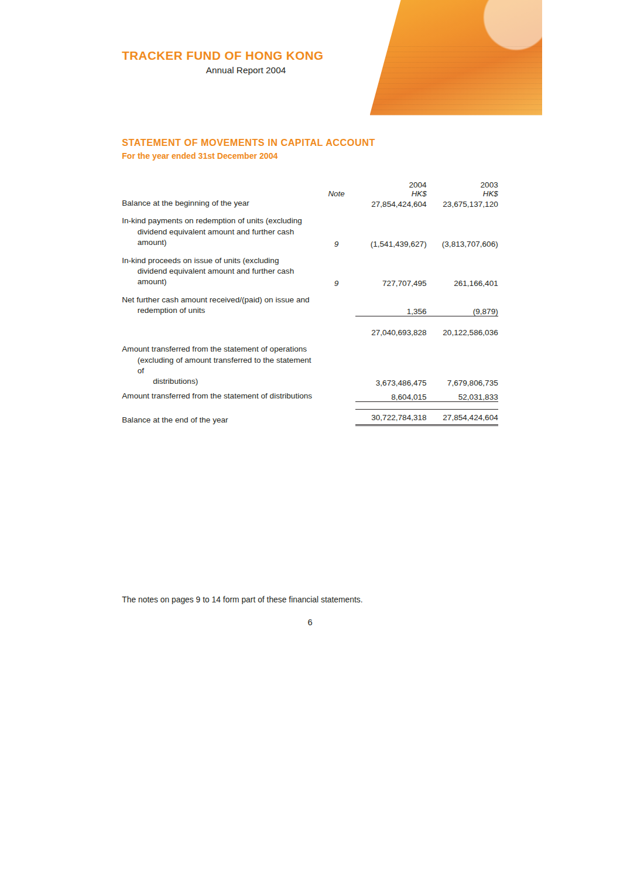TRACKER FUND OF HONG KONG
Annual Report 2004
STATEMENT OF MOVEMENTS IN CAPITAL ACCOUNT
For the year ended 31st December 2004
| | | 2004 | 2003 |
| --- | --- | --- | --- |
| | Note | HK$ | HK$ |
| Balance at the beginning of the year | | 27,854,424,604 | 23,675,137,120 |
| In-kind payments on redemption of units (excluding dividend equivalent amount and further cash amount) | 9 | (1,541,439,627) | (3,813,707,606) |
| In-kind proceeds on issue of units (excluding dividend equivalent amount and further cash amount) | 9 | 727,707,495 | 261,166,401 |
| Net further cash amount received/(paid) on issue and redemption of units | | 1,356 | (9,879) |
| | | 27,040,693,828 | 20,122,586,036 |
| Amount transferred from the statement of operations (excluding of amount transferred to the statement of distributions) | | 3,673,486,475 | 7,679,806,735 |
| Amount transferred from the statement of distributions | | 8,604,015 | 52,031,833 |
| Balance at the end of the year | | 30,722,784,318 | 27,854,424,604 |
The notes on pages 9 to 14 form part of these financial statements.
6